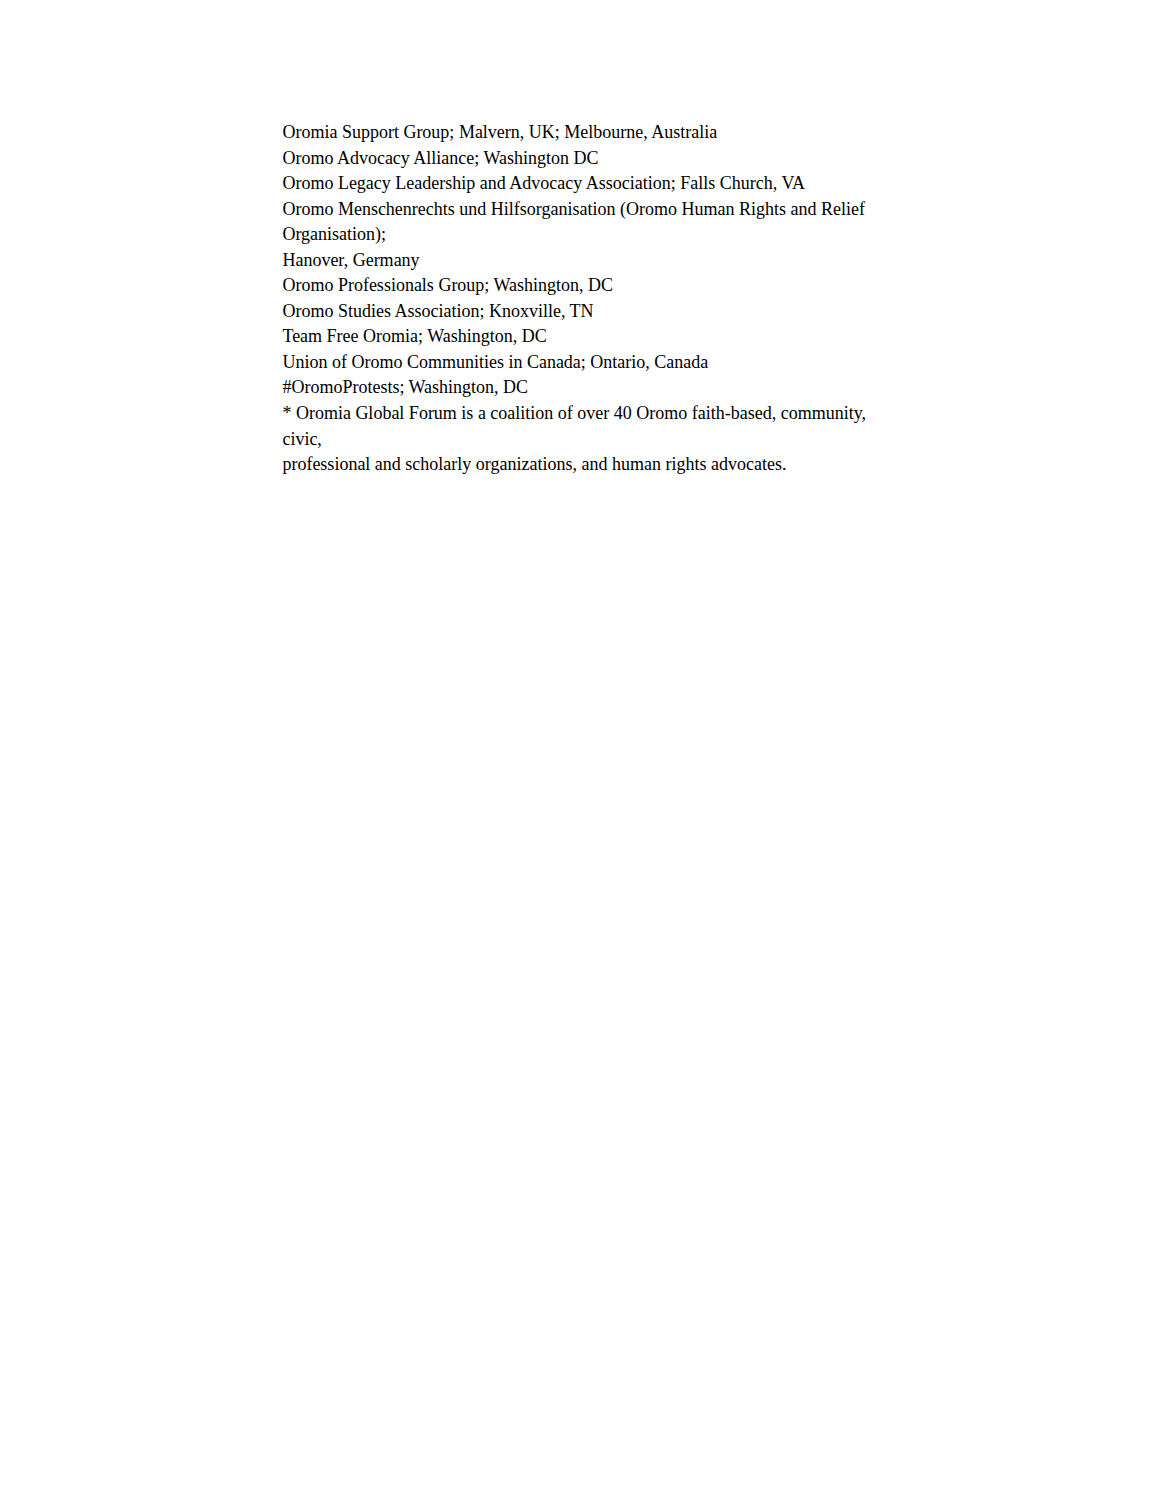Oromia Support Group; Malvern, UK; Melbourne, Australia
Oromo Advocacy Alliance; Washington DC
Oromo Legacy Leadership and Advocacy Association; Falls Church, VA
Oromo Menschenrechts und Hilfsorganisation (Oromo Human Rights and Relief Organisation);
Hanover, Germany
Oromo Professionals Group; Washington, DC
Oromo Studies Association; Knoxville, TN
Team Free Oromia; Washington, DC
Union of Oromo Communities in Canada; Ontario, Canada
#OromoProtests; Washington, DC
* Oromia Global Forum is a coalition of over 40 Oromo faith-based, community, civic,
professional and scholarly organizations, and human rights advocates.